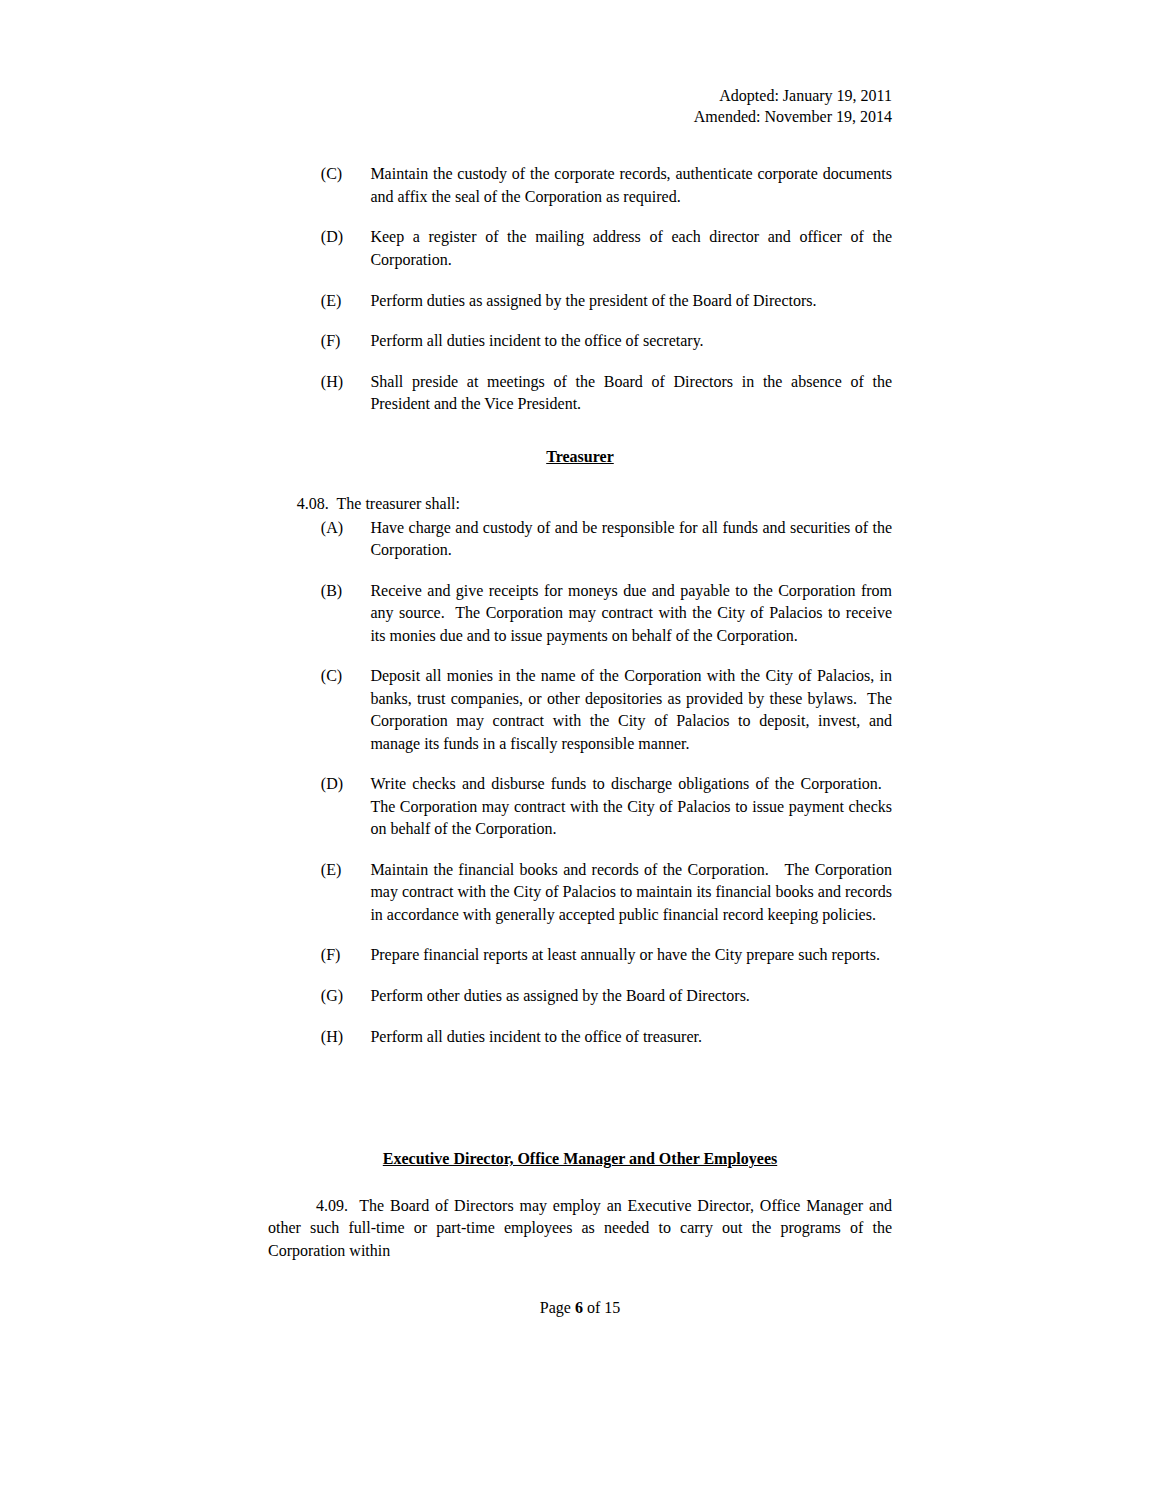Adopted: January 19, 2011
Amended: November 19, 2014
(C)
Maintain the custody of the corporate records, authenticate corporate documents and affix the seal of the Corporation as required.
(D)
Keep a register of the mailing address of each director and officer of the Corporation.
(E)
Perform duties as assigned by the president of the Board of Directors.
(F)
Perform all duties incident to the office of secretary.
(H)
Shall preside at meetings of the Board of Directors in the absence of the President and the Vice President.
Treasurer
4.08. The treasurer shall:
(A)
Have charge and custody of and be responsible for all funds and securities of the Corporation.
(B)
Receive and give receipts for moneys due and payable to the Corporation from any source. The Corporation may contract with the City of Palacios to receive its monies due and to issue payments on behalf of the Corporation.
(C)
Deposit all monies in the name of the Corporation with the City of Palacios, in banks, trust companies, or other depositories as provided by these bylaws. The Corporation may contract with the City of Palacios to deposit, invest, and manage its funds in a fiscally responsible manner.
(D)
Write checks and disburse funds to discharge obligations of the Corporation. The Corporation may contract with the City of Palacios to issue payment checks on behalf of the Corporation.
(E)
Maintain the financial books and records of the Corporation. The Corporation may contract with the City of Palacios to maintain its financial books and records in accordance with generally accepted public financial record keeping policies.
(F)
Prepare financial reports at least annually or have the City prepare such reports.
(G)
Perform other duties as assigned by the Board of Directors.
(H)
Perform all duties incident to the office of treasurer.
Executive Director, Office Manager and Other Employees
4.09. The Board of Directors may employ an Executive Director, Office Manager and other such full-time or part-time employees as needed to carry out the programs of the Corporation within
Page 6 of 15